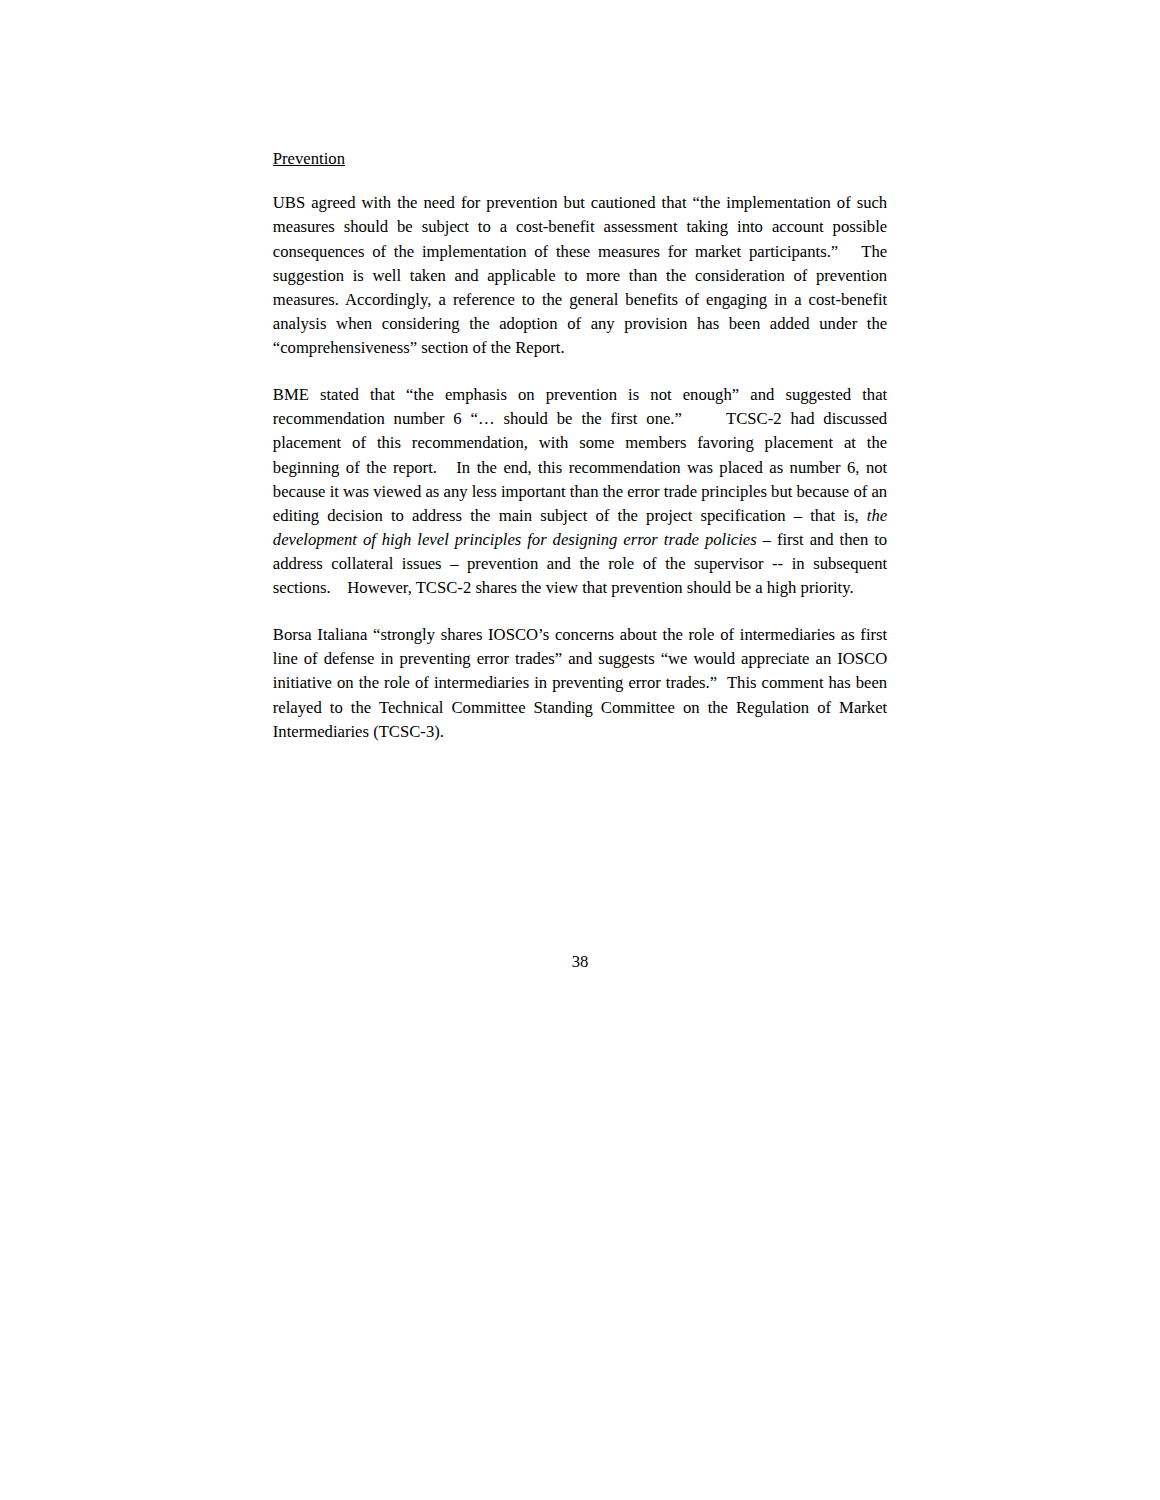Prevention
UBS agreed with the need for prevention but cautioned that “the implementation of such measures should be subject to a cost-benefit assessment taking into account possible consequences of the implementation of these measures for market participants.” The suggestion is well taken and applicable to more than the consideration of prevention measures. Accordingly, a reference to the general benefits of engaging in a cost-benefit analysis when considering the adoption of any provision has been added under the “comprehensiveness” section of the Report.
BME stated that “the emphasis on prevention is not enough” and suggested that recommendation number 6 “… should be the first one.” TCSC-2 had discussed placement of this recommendation, with some members favoring placement at the beginning of the report. In the end, this recommendation was placed as number 6, not because it was viewed as any less important than the error trade principles but because of an editing decision to address the main subject of the project specification – that is, the development of high level principles for designing error trade policies – first and then to address collateral issues – prevention and the role of the supervisor -- in subsequent sections. However, TCSC-2 shares the view that prevention should be a high priority.
Borsa Italiana “strongly shares IOSCO’s concerns about the role of intermediaries as first line of defense in preventing error trades” and suggests “we would appreciate an IOSCO initiative on the role of intermediaries in preventing error trades.” This comment has been relayed to the Technical Committee Standing Committee on the Regulation of Market Intermediaries (TCSC-3).
38